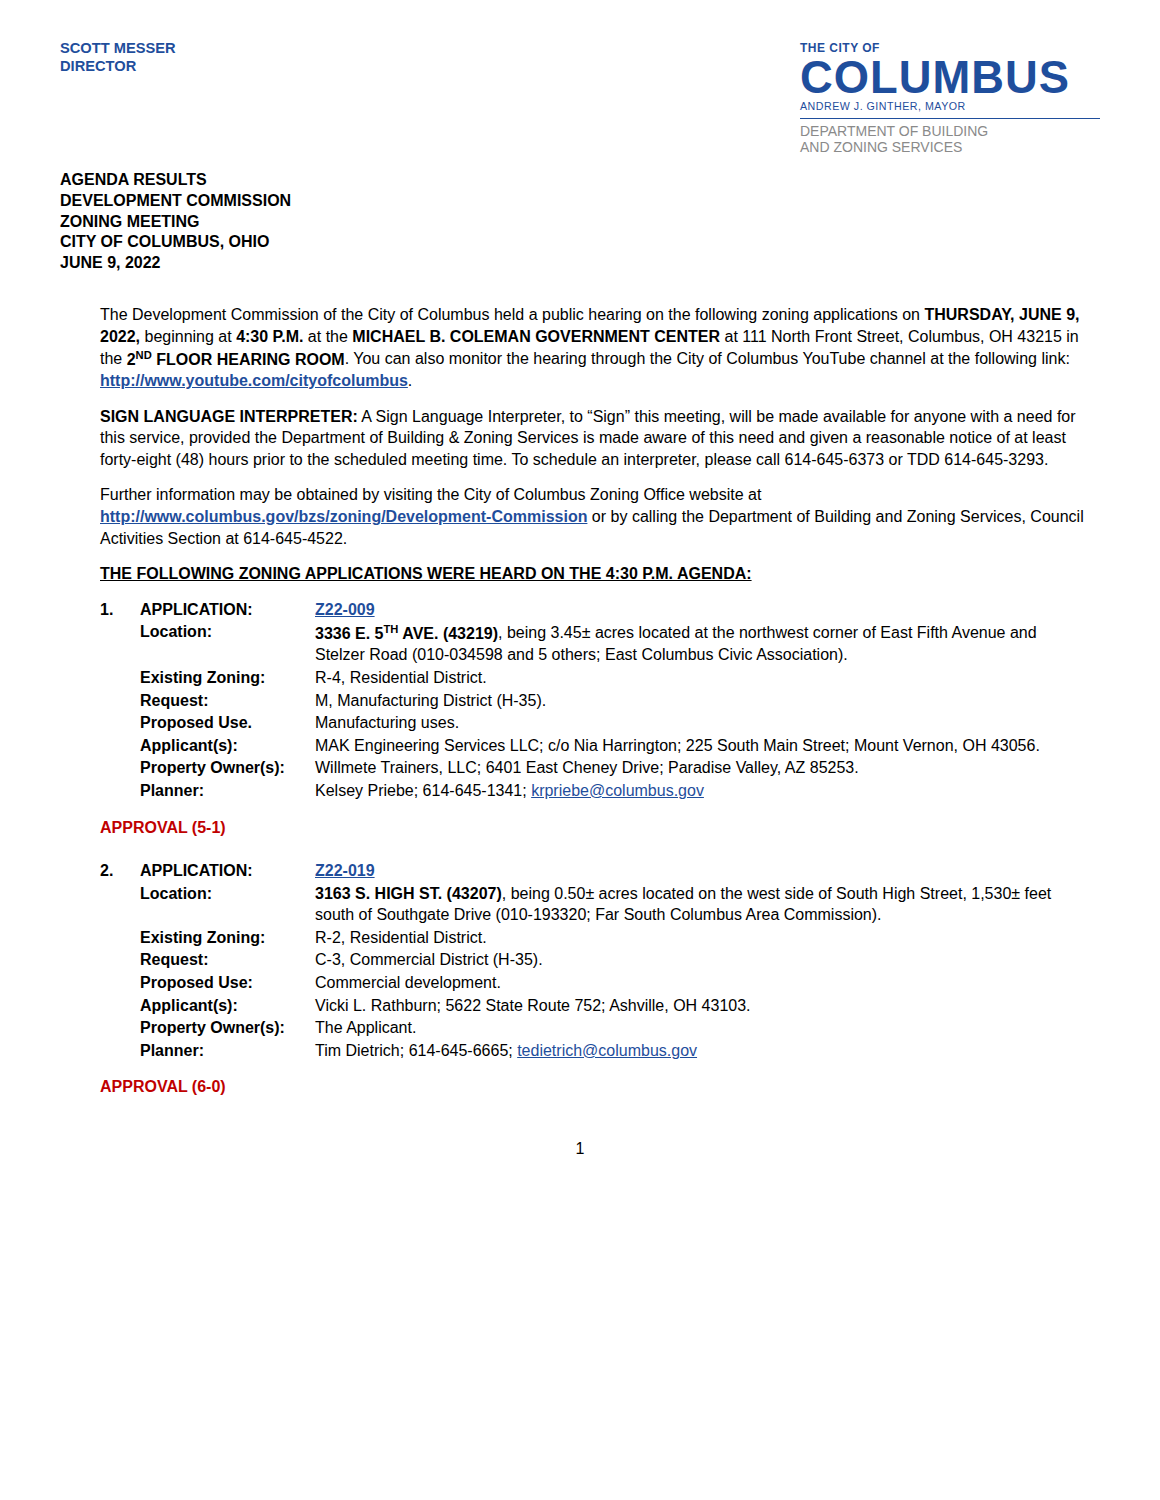SCOTT MESSER
DIRECTOR
THE CITY OF
COLUMBUS
ANDREW J. GINTHER, MAYOR
DEPARTMENT OF BUILDING
AND ZONING SERVICES
AGENDA RESULTS
DEVELOPMENT COMMISSION
ZONING MEETING
CITY OF COLUMBUS, OHIO
JUNE 9, 2022
The Development Commission of the City of Columbus held a public hearing on the following zoning applications on THURSDAY, JUNE 9, 2022, beginning at 4:30 P.M. at the MICHAEL B. COLEMAN GOVERNMENT CENTER at 111 North Front Street, Columbus, OH 43215 in the 2ND FLOOR HEARING ROOM. You can also monitor the hearing through the City of Columbus YouTube channel at the following link: http://www.youtube.com/cityofcolumbus.
SIGN LANGUAGE INTERPRETER: A Sign Language Interpreter, to “Sign” this meeting, will be made available for anyone with a need for this service, provided the Department of Building & Zoning Services is made aware of this need and given a reasonable notice of at least forty-eight (48) hours prior to the scheduled meeting time. To schedule an interpreter, please call 614-645-6373 or TDD 614-645-3293.
Further information may be obtained by visiting the City of Columbus Zoning Office website at http://www.columbus.gov/bzs/zoning/Development-Commission or by calling the Department of Building and Zoning Services, Council Activities Section at 614-645-4522.
THE FOLLOWING ZONING APPLICATIONS WERE HEARD ON THE 4:30 P.M. AGENDA:
| 1. | APPLICATION: | Z22-009 |
| | Location: | 3336 E. 5 TH AVE. (43219) , being 3.45± acres located at the northwest corner of East Fifth Avenue and Stelzer Road (010-034598 and 5 others; East Columbus Civic Association). |
| | Existing Zoning: | R-4, Residential District. |
| | Request: | M, Manufacturing District (H-35). |
| | Proposed Use. | Manufacturing uses. |
| | Applicant(s): | MAK Engineering Services LLC; c/o Nia Harrington; 225 South Main Street; Mount Vernon, OH 43056. |
| | Property Owner(s): | Willmete Trainers, LLC; 6401 East Cheney Drive; Paradise Valley, AZ 85253. |
| | Planner: | Kelsey Priebe; 614-645-1341; krpriebe@columbus.gov |
APPROVAL (5-1)
| 2. | APPLICATION: | Z22-019 |
| | Location: | 3163 S. HIGH ST. (43207) , being 0.50± acres located on the west side of South High Street, 1,530± feet south of Southgate Drive (010-193320; Far South Columbus Area Commission). |
| | Existing Zoning: | R-2, Residential District. |
| | Request: | C-3, Commercial District (H-35). |
| | Proposed Use: | Commercial development. |
| | Applicant(s): | Vicki L. Rathburn; 5622 State Route 752; Ashville, OH 43103. |
| | Property Owner(s): | The Applicant. |
| | Planner: | Tim Dietrich; 614-645-6665; tedietrich@columbus.gov |
APPROVAL (6-0)
1